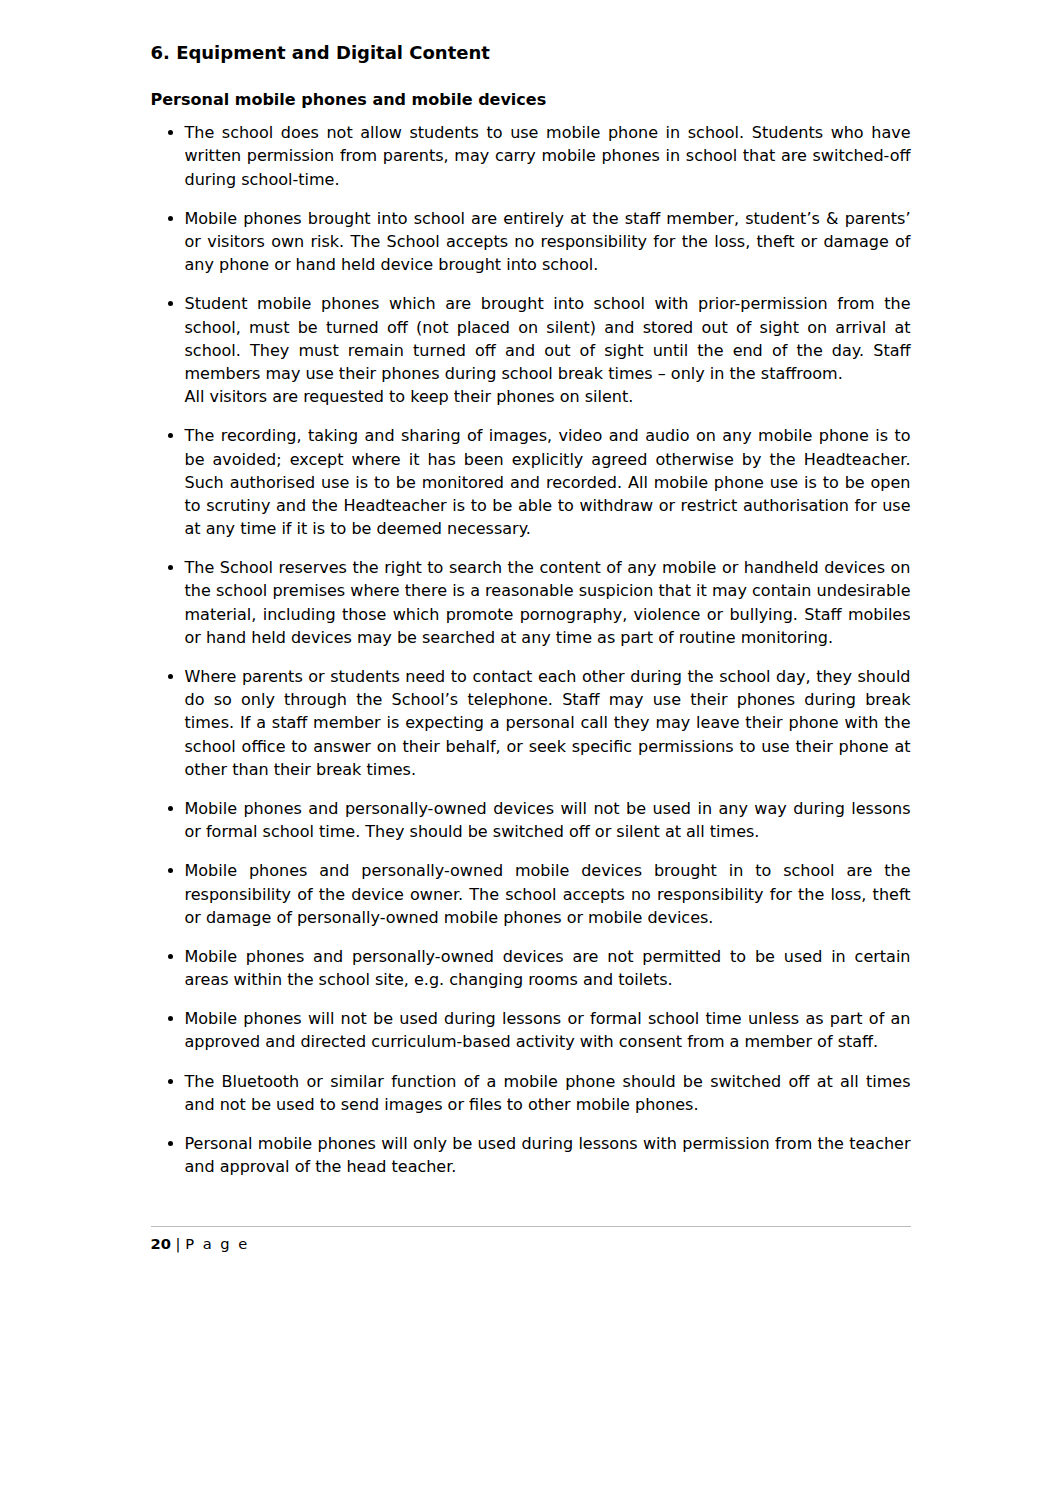6. Equipment and Digital Content
Personal mobile phones and mobile devices
The school does not allow students to use mobile phone in school. Students who have written permission from parents, may carry mobile phones in school that are switched-off during school-time.
Mobile phones brought into school are entirely at the staff member, student’s & parents’ or visitors own risk. The School accepts no responsibility for the loss, theft or damage of any phone or hand held device brought into school.
Student mobile phones which are brought into school with prior-permission from the school, must be turned off (not placed on silent) and stored out of sight on arrival at school. They must remain turned off and out of sight until the end of the day. Staff members may use their phones during school break times – only in the staffroom.
All visitors are requested to keep their phones on silent.
The recording, taking and sharing of images, video and audio on any mobile phone is to be avoided; except where it has been explicitly agreed otherwise by the Headteacher. Such authorised use is to be monitored and recorded. All mobile phone use is to be open to scrutiny and the Headteacher is to be able to withdraw or restrict authorisation for use at any time if it is to be deemed necessary.
The School reserves the right to search the content of any mobile or handheld devices on the school premises where there is a reasonable suspicion that it may contain undesirable material, including those which promote pornography, violence or bullying. Staff mobiles or hand held devices may be searched at any time as part of routine monitoring.
Where parents or students need to contact each other during the school day, they should do so only through the School’s telephone. Staff may use their phones during break times. If a staff member is expecting a personal call they may leave their phone with the school office to answer on their behalf, or seek specific permissions to use their phone at other than their break times.
Mobile phones and personally-owned devices will not be used in any way during lessons or formal school time. They should be switched off or silent at all times.
Mobile phones and personally-owned mobile devices brought in to school are the responsibility of the device owner. The school accepts no responsibility for the loss, theft or damage of personally-owned mobile phones or mobile devices.
Mobile phones and personally-owned devices are not permitted to be used in certain areas within the school site, e.g. changing rooms and toilets.
Mobile phones will not be used during lessons or formal school time unless as part of an approved and directed curriculum-based activity with consent from a member of staff.
The Bluetooth or similar function of a mobile phone should be switched off at all times and not be used to send images or files to other mobile phones.
Personal mobile phones will only be used during lessons with permission from the teacher and approval of the head teacher.
20 | P a g e